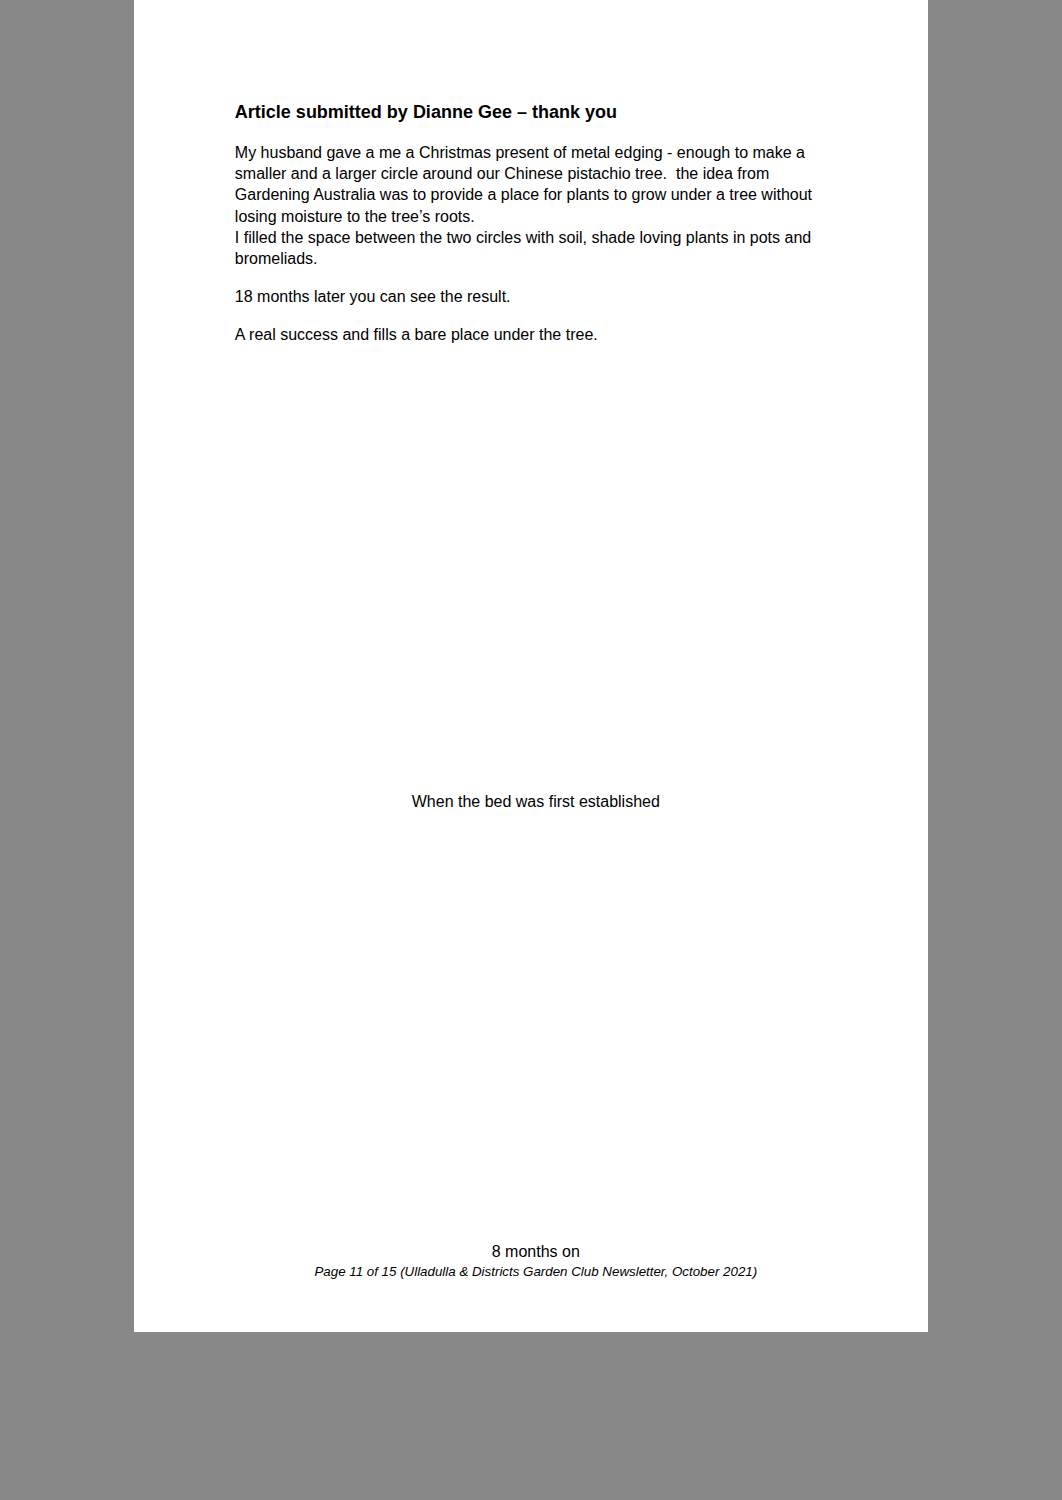Article submitted by Dianne Gee – thank you
My husband gave a me a Christmas present of metal edging - enough to make a smaller and a larger circle around our Chinese pistachio tree. the idea from Gardening Australia was to provide a place for plants to grow under a tree without losing moisture to the tree’s roots.
I filled the space between the two circles with soil, shade loving plants in pots and bromeliads.
18 months later you can see the result.
A real success and fills a bare place under the tree.
When the bed was first established
8 months on
Page 11 of 15 (Ulladulla & Districts Garden Club Newsletter, October 2021)